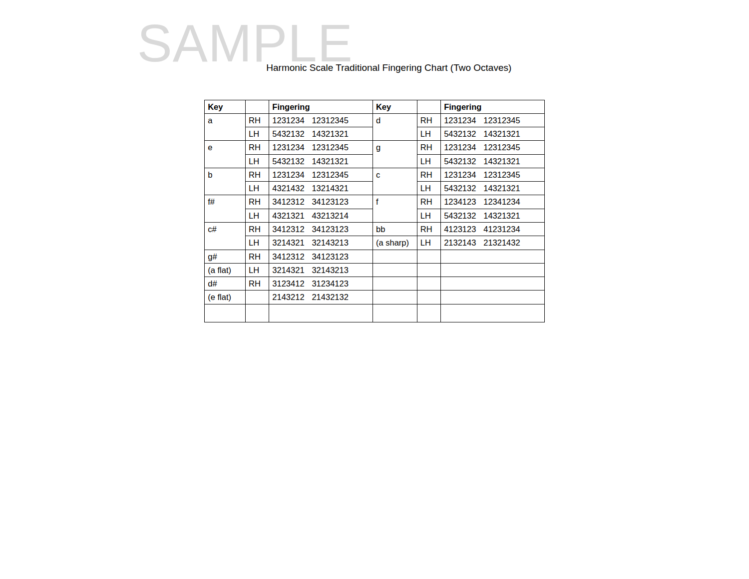SAMPLE
Harmonic Scale Traditional Fingering Chart (Two Octaves)
| Key | | Fingering | Key | | Fingering |
| --- | --- | --- | --- | --- | --- |
| a | RH | 1231234 12312345 | d | RH | 1231234 12312345 |
| LH | 5432132 14321321 | LH | 5432132 14321321 |
| e | RH | 1231234 12312345 | g | RH | 1231234 12312345 |
| LH | 5432132 14321321 | LH | 5432132 14321321 |
| b | RH | 1231234 12312345 | c | RH | 1231234 12312345 |
| LH | 4321432 13214321 | LH | 5432132 14321321 |
| f# | RH | 3412312 34123123 | f | RH | 1234123 12341234 |
| LH | 4321321 43213214 | LH | 5432132 14321321 |
| c# | RH | 3412312 34123123 | bb | RH | 4123123 41231234 |
| LH | 3214321 32143213 | (a sharp) | LH | 2132143 21321432 |
| g# | RH | 3412312 34123123 | | | |
| (a flat) | LH | 3214321 32143213 | | | |
| d# | RH | 3123412 31234123 | | | |
| (e flat) | | 2143212 21432132 | | | |